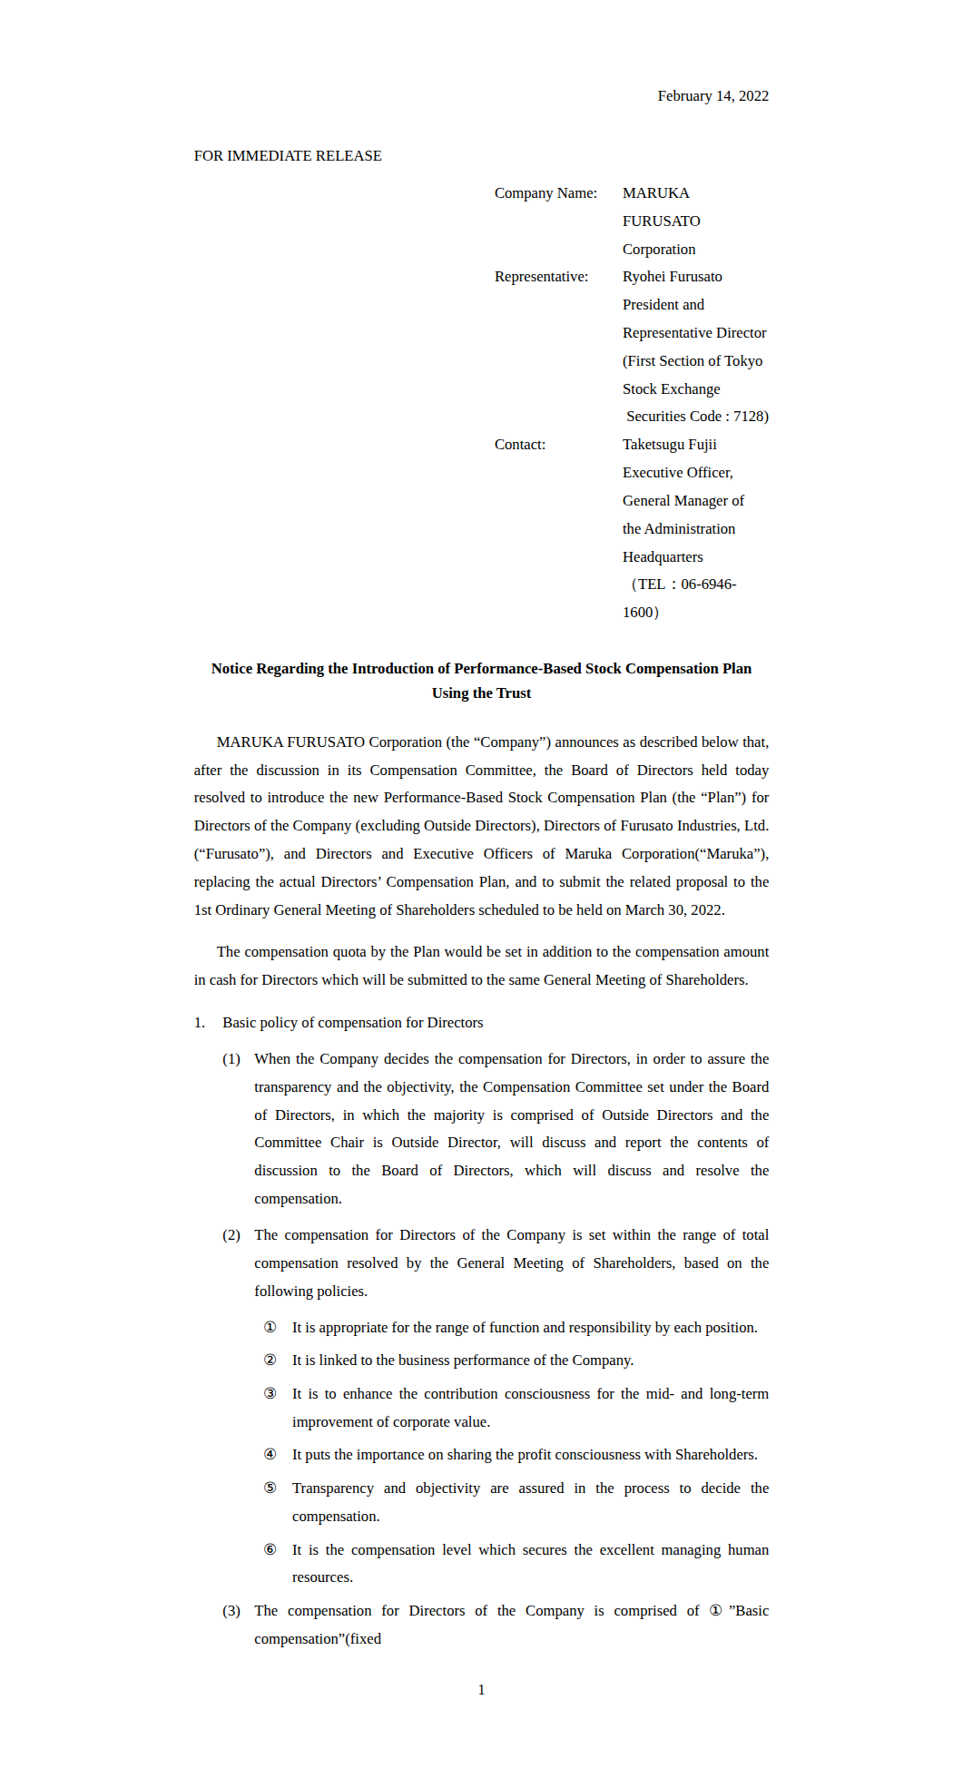February 14, 2022
FOR IMMEDIATE RELEASE
| Company Name: | MARUKA FURUSATO Corporation |
| Representative: | Ryohei Furusato |
| | President and Representative Director |
| | (First Section of Tokyo Stock Exchange |
| | Securities Code : 7128) |
| Contact: | Taketsugu Fujii |
| | Executive Officer, General Manager of |
| | the Administration Headquarters |
| | （TEL：06-6946-1600） |
Notice Regarding the Introduction of Performance-Based Stock Compensation Plan Using the Trust
MARUKA FURUSATO Corporation (the “Company”) announces as described below that, after the discussion in its Compensation Committee, the Board of Directors held today resolved to introduce the new Performance-Based Stock Compensation Plan (the “Plan”) for Directors of the Company (excluding Outside Directors), Directors of Furusato Industries, Ltd.(“Furusato”), and Directors and Executive Officers of Maruka Corporation(“Maruka”), replacing the actual Directors’ Compensation Plan, and to submit the related proposal to the 1st Ordinary General Meeting of Shareholders scheduled to be held on March 30, 2022.
The compensation quota by the Plan would be set in addition to the compensation amount in cash for Directors which will be submitted to the same General Meeting of Shareholders.
1.
Basic policy of compensation for Directors
(1)
When the Company decides the compensation for Directors, in order to assure the transparency and the objectivity, the Compensation Committee set under the Board of Directors, in which the majority is comprised of Outside Directors and the Committee Chair is Outside Director, will discuss and report the contents of discussion to the Board of Directors, which will discuss and resolve the compensation.
(2)
The compensation for Directors of the Company is set within the range of total compensation resolved by the General Meeting of Shareholders, based on the following policies.
①
It is appropriate for the range of function and responsibility by each position.
②
It is linked to the business performance of the Company.
③
It is to enhance the contribution consciousness for the mid- and long-term improvement of corporate value.
④
It puts the importance on sharing the profit consciousness with Shareholders.
⑤
Transparency and objectivity are assured in the process to decide the compensation.
⑥
It is the compensation level which secures the excellent managing human resources.
(3)
The compensation for Directors of the Company is comprised of ①”Basic compensation”(fixed
1